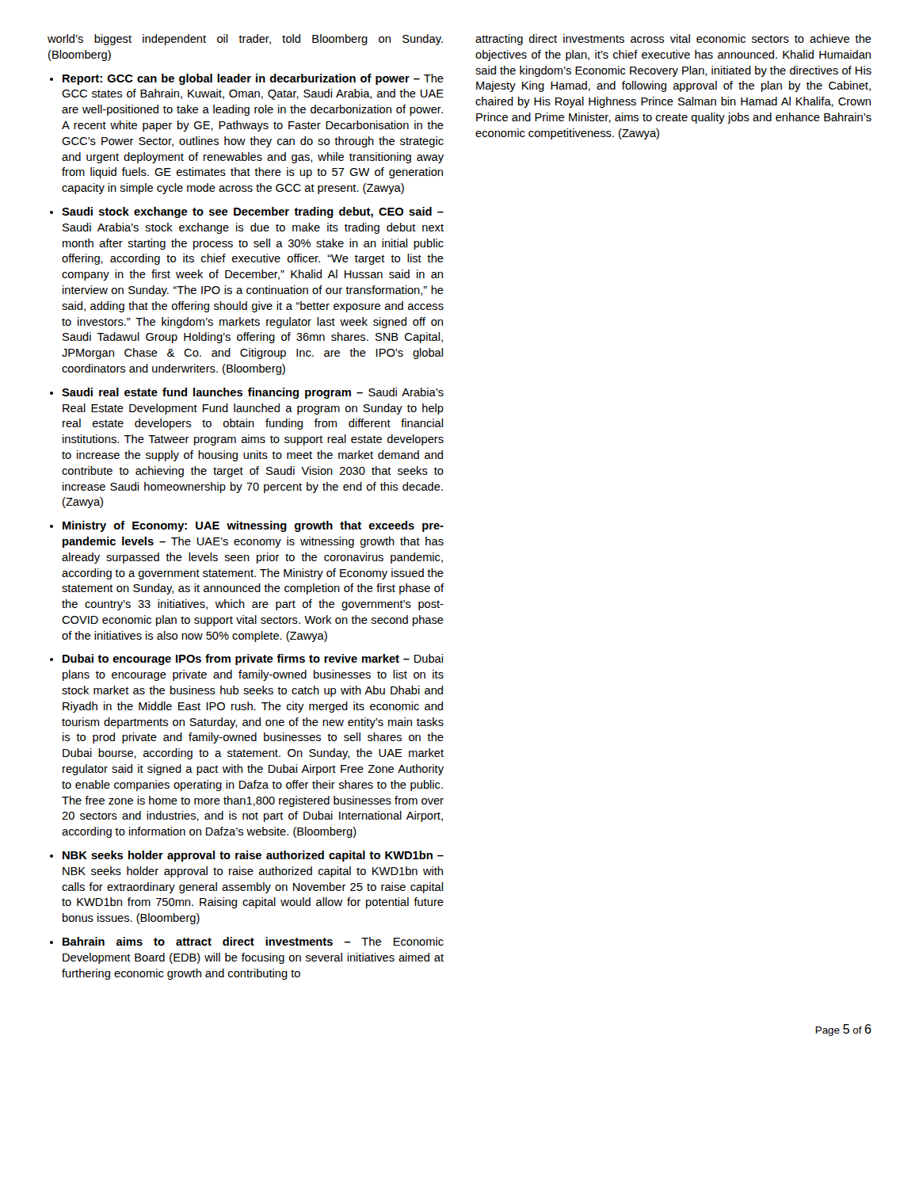world’s biggest independent oil trader, told Bloomberg on Sunday. (Bloomberg)
Report: GCC can be global leader in decarburization of power – The GCC states of Bahrain, Kuwait, Oman, Qatar, Saudi Arabia, and the UAE are well-positioned to take a leading role in the decarbonization of power. A recent white paper by GE, Pathways to Faster Decarbonisation in the GCC’s Power Sector, outlines how they can do so through the strategic and urgent deployment of renewables and gas, while transitioning away from liquid fuels. GE estimates that there is up to 57 GW of generation capacity in simple cycle mode across the GCC at present. (Zawya)
Saudi stock exchange to see December trading debut, CEO said – Saudi Arabia’s stock exchange is due to make its trading debut next month after starting the process to sell a 30% stake in an initial public offering, according to its chief executive officer. “We target to list the company in the first week of December,” Khalid Al Hussan said in an interview on Sunday. “The IPO is a continuation of our transformation,” he said, adding that the offering should give it a “better exposure and access to investors.” The kingdom’s markets regulator last week signed off on Saudi Tadawul Group Holding’s offering of 36mn shares. SNB Capital, JPMorgan Chase & Co. and Citigroup Inc. are the IPO’s global coordinators and underwriters. (Bloomberg)
Saudi real estate fund launches financing program – Saudi Arabia’s Real Estate Development Fund launched a program on Sunday to help real estate developers to obtain funding from different financial institutions. The Tatweer program aims to support real estate developers to increase the supply of housing units to meet the market demand and contribute to achieving the target of Saudi Vision 2030 that seeks to increase Saudi homeownership by 70 percent by the end of this decade. (Zawya)
Ministry of Economy: UAE witnessing growth that exceeds pre-pandemic levels – The UAE’s economy is witnessing growth that has already surpassed the levels seen prior to the coronavirus pandemic, according to a government statement. The Ministry of Economy issued the statement on Sunday, as it announced the completion of the first phase of the country’s 33 initiatives, which are part of the government’s post-COVID economic plan to support vital sectors. Work on the second phase of the initiatives is also now 50% complete. (Zawya)
Dubai to encourage IPOs from private firms to revive market – Dubai plans to encourage private and family-owned businesses to list on its stock market as the business hub seeks to catch up with Abu Dhabi and Riyadh in the Middle East IPO rush. The city merged its economic and tourism departments on Saturday, and one of the new entity’s main tasks is to prod private and family-owned businesses to sell shares on the Dubai bourse, according to a statement. On Sunday, the UAE market regulator said it signed a pact with the Dubai Airport Free Zone Authority to enable companies operating in Dafza to offer their shares to the public. The free zone is home to more than1,800 registered businesses from over 20 sectors and industries, and is not part of Dubai International Airport, according to information on Dafza’s website. (Bloomberg)
NBK seeks holder approval to raise authorized capital to KWD1bn – NBK seeks holder approval to raise authorized capital to KWD1bn with calls for extraordinary general assembly on November 25 to raise capital to KWD1bn from 750mn. Raising capital would allow for potential future bonus issues. (Bloomberg)
Bahrain aims to attract direct investments – The Economic Development Board (EDB) will be focusing on several initiatives aimed at furthering economic growth and contributing to
attracting direct investments across vital economic sectors to achieve the objectives of the plan, it’s chief executive has announced. Khalid Humaidan said the kingdom’s Economic Recovery Plan, initiated by the directives of His Majesty King Hamad, and following approval of the plan by the Cabinet, chaired by His Royal Highness Prince Salman bin Hamad Al Khalifa, Crown Prince and Prime Minister, aims to create quality jobs and enhance Bahrain’s economic competitiveness. (Zawya)
Page 5 of 6